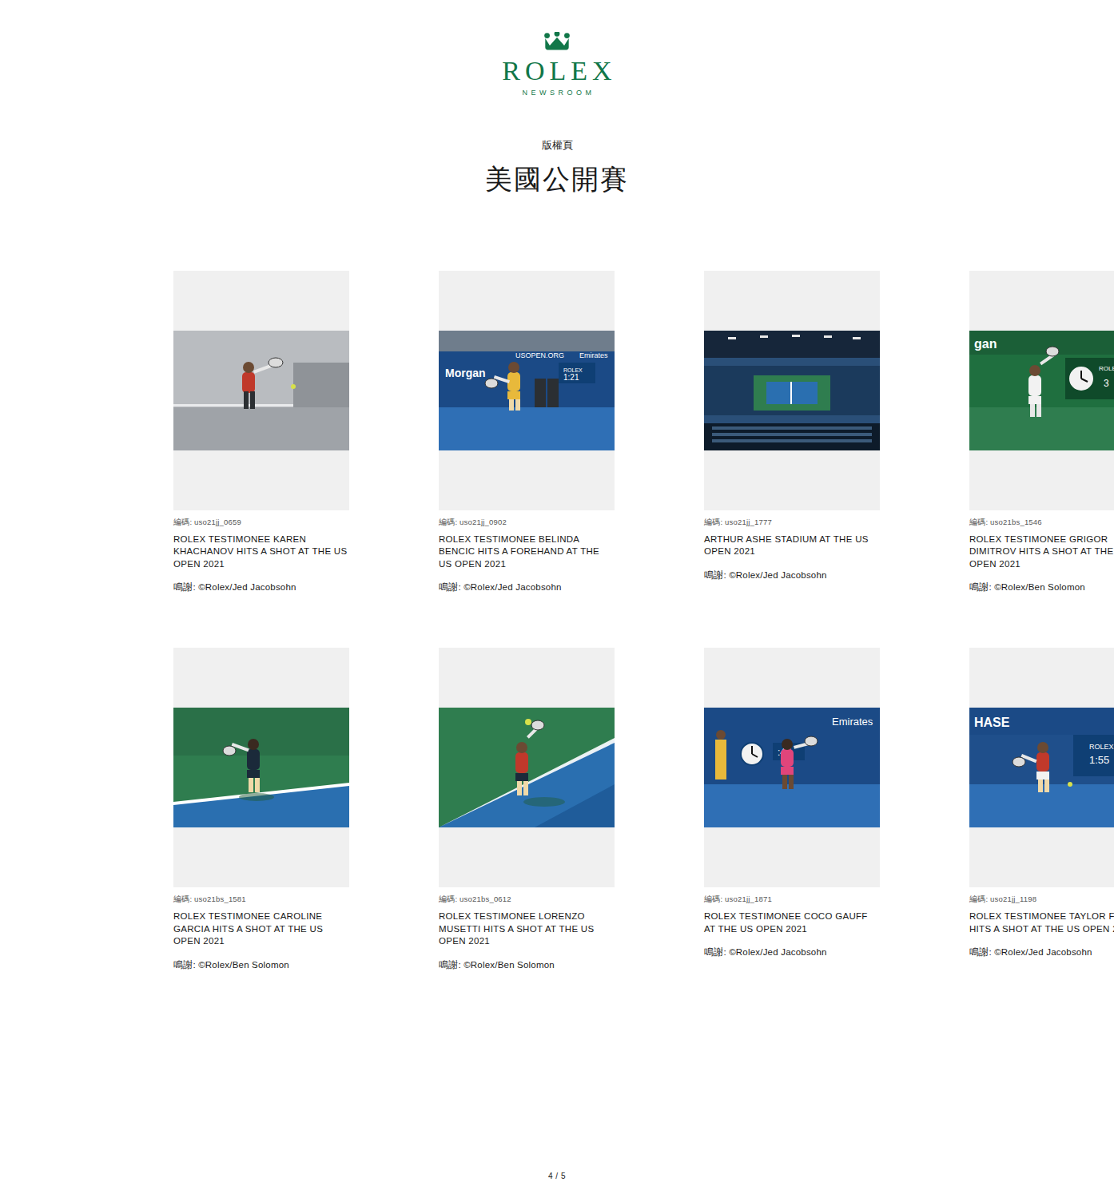ROLEX
NEWSROOM
版權頁
美國公開賽
編碼: uso21jj_0659
Rolex Testimonee Karen Khachanov hits a shot at the US Open 2021
鳴謝: ©Rolex/Jed Jacobsohn
Morgan USOPEN.ORG Emirates ROLEX 1:21
編碼: uso21jj_0902
Rolex Testimonee Belinda Bencic hits a forehand at the US Open 2021
鳴謝: ©Rolex/Jed Jacobsohn
編碼: uso21jj_1777
Arthur Ashe Stadium at the US Open 2021
鳴謝: ©Rolex/Jed Jacobsohn
gan ROLEX 3
編碼: uso21bs_1546
Rolex Testimonee Grigor Dimitrov hits a shot at the US Open 2021
鳴謝: ©Rolex/Ben Solomon
編碼: uso21bs_1581
Rolex Testimonee Caroline Garcia hits a shot at the US Open 2021
鳴謝: ©Rolex/Ben Solomon
編碼: uso21bs_0612
Rolex Testimonee Lorenzo Musetti hits a shot at the US Open 2021
鳴謝: ©Rolex/Ben Solomon
Emirates :47
編碼: uso21jj_1871
Rolex Testimonee Coco Gauff at the US Open 2021
鳴謝: ©Rolex/Jed Jacobsohn
HASE ROLEX 1:55
編碼: uso21jj_1198
Rolex Testimonee Taylor Fritz hits a shot at the US Open 2021
鳴謝: ©Rolex/Jed Jacobsohn
4 / 5